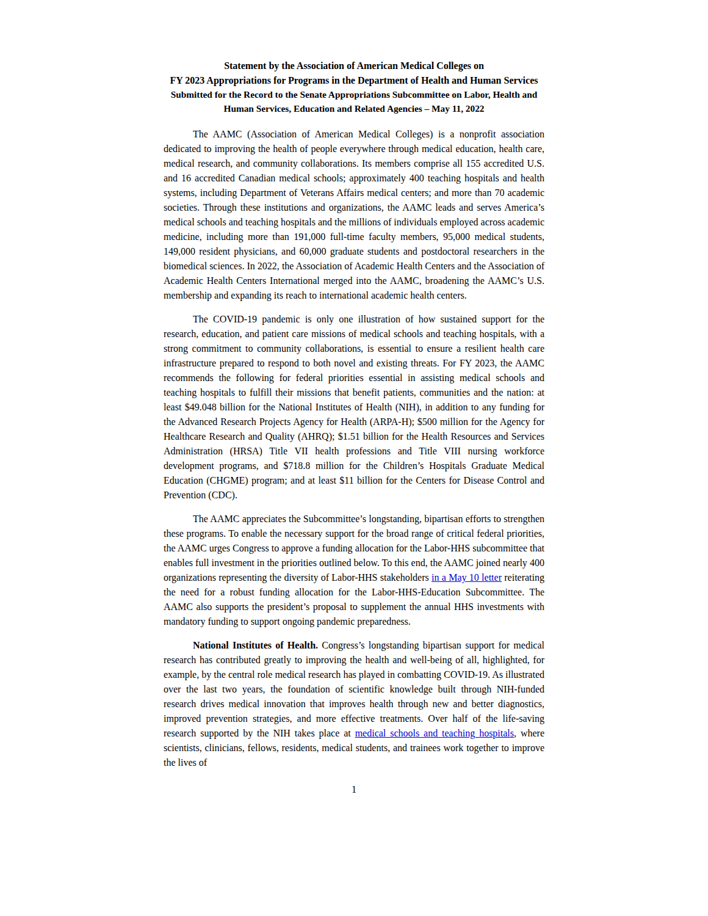Statement by the Association of American Medical Colleges on FY 2023 Appropriations for Programs in the Department of Health and Human Services Submitted for the Record to the Senate Appropriations Subcommittee on Labor, Health and Human Services, Education and Related Agencies – May 11, 2022
The AAMC (Association of American Medical Colleges) is a nonprofit association dedicated to improving the health of people everywhere through medical education, health care, medical research, and community collaborations. Its members comprise all 155 accredited U.S. and 16 accredited Canadian medical schools; approximately 400 teaching hospitals and health systems, including Department of Veterans Affairs medical centers; and more than 70 academic societies. Through these institutions and organizations, the AAMC leads and serves America’s medical schools and teaching hospitals and the millions of individuals employed across academic medicine, including more than 191,000 full-time faculty members, 95,000 medical students, 149,000 resident physicians, and 60,000 graduate students and postdoctoral researchers in the biomedical sciences. In 2022, the Association of Academic Health Centers and the Association of Academic Health Centers International merged into the AAMC, broadening the AAMC’s U.S. membership and expanding its reach to international academic health centers.
The COVID-19 pandemic is only one illustration of how sustained support for the research, education, and patient care missions of medical schools and teaching hospitals, with a strong commitment to community collaborations, is essential to ensure a resilient health care infrastructure prepared to respond to both novel and existing threats. For FY 2023, the AAMC recommends the following for federal priorities essential in assisting medical schools and teaching hospitals to fulfill their missions that benefit patients, communities and the nation: at least $49.048 billion for the National Institutes of Health (NIH), in addition to any funding for the Advanced Research Projects Agency for Health (ARPA-H); $500 million for the Agency for Healthcare Research and Quality (AHRQ); $1.51 billion for the Health Resources and Services Administration (HRSA) Title VII health professions and Title VIII nursing workforce development programs, and $718.8 million for the Children’s Hospitals Graduate Medical Education (CHGME) program; and at least $11 billion for the Centers for Disease Control and Prevention (CDC).
The AAMC appreciates the Subcommittee’s longstanding, bipartisan efforts to strengthen these programs. To enable the necessary support for the broad range of critical federal priorities, the AAMC urges Congress to approve a funding allocation for the Labor-HHS subcommittee that enables full investment in the priorities outlined below. To this end, the AAMC joined nearly 400 organizations representing the diversity of Labor-HHS stakeholders in a May 10 letter reiterating the need for a robust funding allocation for the Labor-HHS-Education Subcommittee. The AAMC also supports the president’s proposal to supplement the annual HHS investments with mandatory funding to support ongoing pandemic preparedness.
National Institutes of Health. Congress’s longstanding bipartisan support for medical research has contributed greatly to improving the health and well-being of all, highlighted, for example, by the central role medical research has played in combatting COVID-19. As illustrated over the last two years, the foundation of scientific knowledge built through NIH-funded research drives medical innovation that improves health through new and better diagnostics, improved prevention strategies, and more effective treatments. Over half of the life-saving research supported by the NIH takes place at medical schools and teaching hospitals, where scientists, clinicians, fellows, residents, medical students, and trainees work together to improve the lives of
1